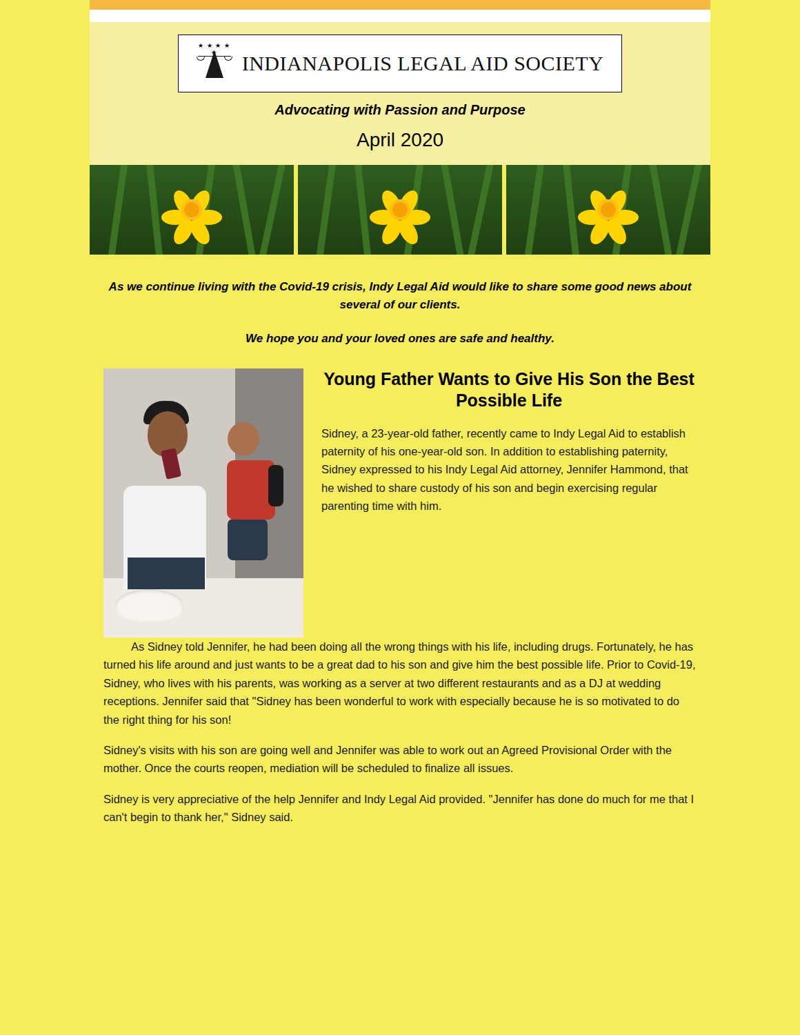★ ★ ★ ★ ★
INDIANAPOLIS LEGAL AID SOCIETY
Advocating with Passion and Purpose
April 2020
As we continue living with the Covid-19 crisis, Indy Legal Aid would like to share some good news about several of our clients.
We hope you and your loved ones are safe and healthy.
Young Father Wants to Give His Son the Best Possible Life
Sidney, a 23-year-old father, recently came to Indy Legal Aid to establish paternity of his one-year-old son. In addition to establishing paternity, Sidney expressed to his Indy Legal Aid attorney, Jennifer Hammond, that he wished to share custody of his son and begin exercising regular parenting time with him.
As Sidney told Jennifer, he had been doing all the wrong things with his life, including drugs. Fortunately, he has turned his life around and just wants to be a great dad to his son and give him the best possible life. Prior to Covid-19, Sidney, who lives with his parents, was working as a server at two different restaurants and as a DJ at wedding receptions. Jennifer said that "Sidney has been wonderful to work with especially because he is so motivated to do the right thing for his son!
Sidney's visits with his son are going well and Jennifer was able to work out an Agreed Provisional Order with the mother. Once the courts reopen, mediation will be scheduled to finalize all issues.
Sidney is very appreciative of the help Jennifer and Indy Legal Aid provided. "Jennifer has done do much for me that I can't begin to thank her," Sidney said.